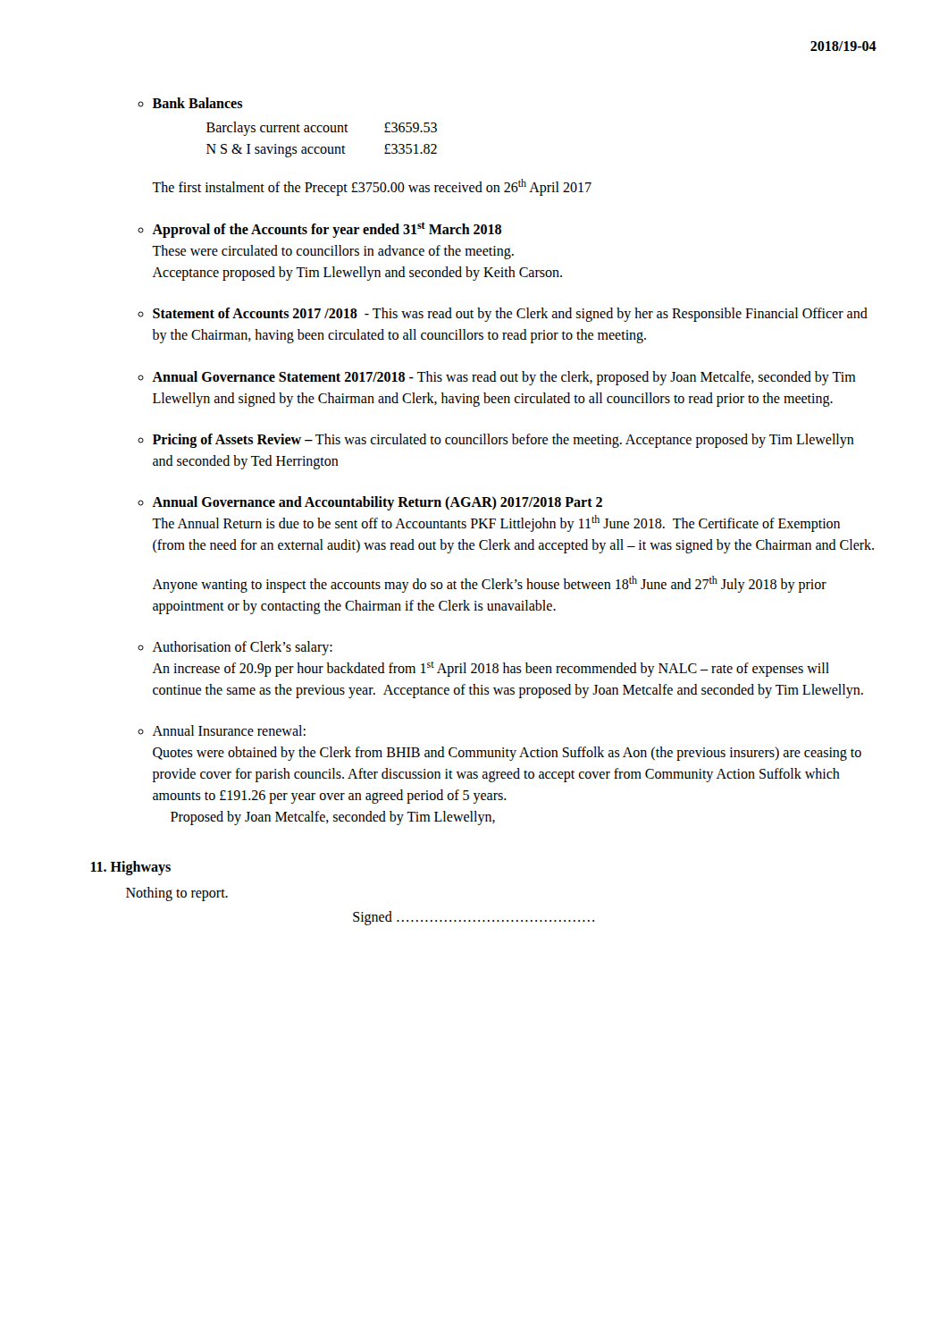2018/19-04
Bank Balances
| Barclays current account | £3659.53 |
| N S & I savings account | £3351.82 |
The first instalment of the Precept £3750.00 was received on 26th April 2017
Approval of the Accounts for year ended 31st March 2018
These were circulated to councillors in advance of the meeting.
Acceptance proposed by Tim Llewellyn and seconded by Keith Carson.
Statement of Accounts 2017 /2018 - This was read out by the Clerk and signed by her as Responsible Financial Officer and by the Chairman, having been circulated to all councillors to read prior to the meeting.
Annual Governance Statement 2017/2018 - This was read out by the clerk, proposed by Joan Metcalfe, seconded by Tim Llewellyn and signed by the Chairman and Clerk, having been circulated to all councillors to read prior to the meeting.
Pricing of Assets Review – This was circulated to councillors before the meeting. Acceptance proposed by Tim Llewellyn and seconded by Ted Herrington
Annual Governance and Accountability Return (AGAR) 2017/2018 Part 2
The Annual Return is due to be sent off to Accountants PKF Littlejohn by 11th June 2018. The Certificate of Exemption (from the need for an external audit) was read out by the Clerk and accepted by all – it was signed by the Chairman and Clerk.
Anyone wanting to inspect the accounts may do so at the Clerk’s house between 18th June and 27th July 2018 by prior appointment or by contacting the Chairman if the Clerk is unavailable.
Authorisation of Clerk’s salary:
An increase of 20.9p per hour backdated from 1st April 2018 has been recommended by NALC – rate of expenses will continue the same as the previous year. Acceptance of this was proposed by Joan Metcalfe and seconded by Tim Llewellyn.
Annual Insurance renewal:
Quotes were obtained by the Clerk from BHIB and Community Action Suffolk as Aon (the previous insurers) are ceasing to provide cover for parish councils. After discussion it was agreed to accept cover from Community Action Suffolk which amounts to £191.26 per year over an agreed period of 5 years.
Proposed by Joan Metcalfe, seconded by Tim Llewellyn,
11. Highways
Nothing to report.
Signed ……………………………………